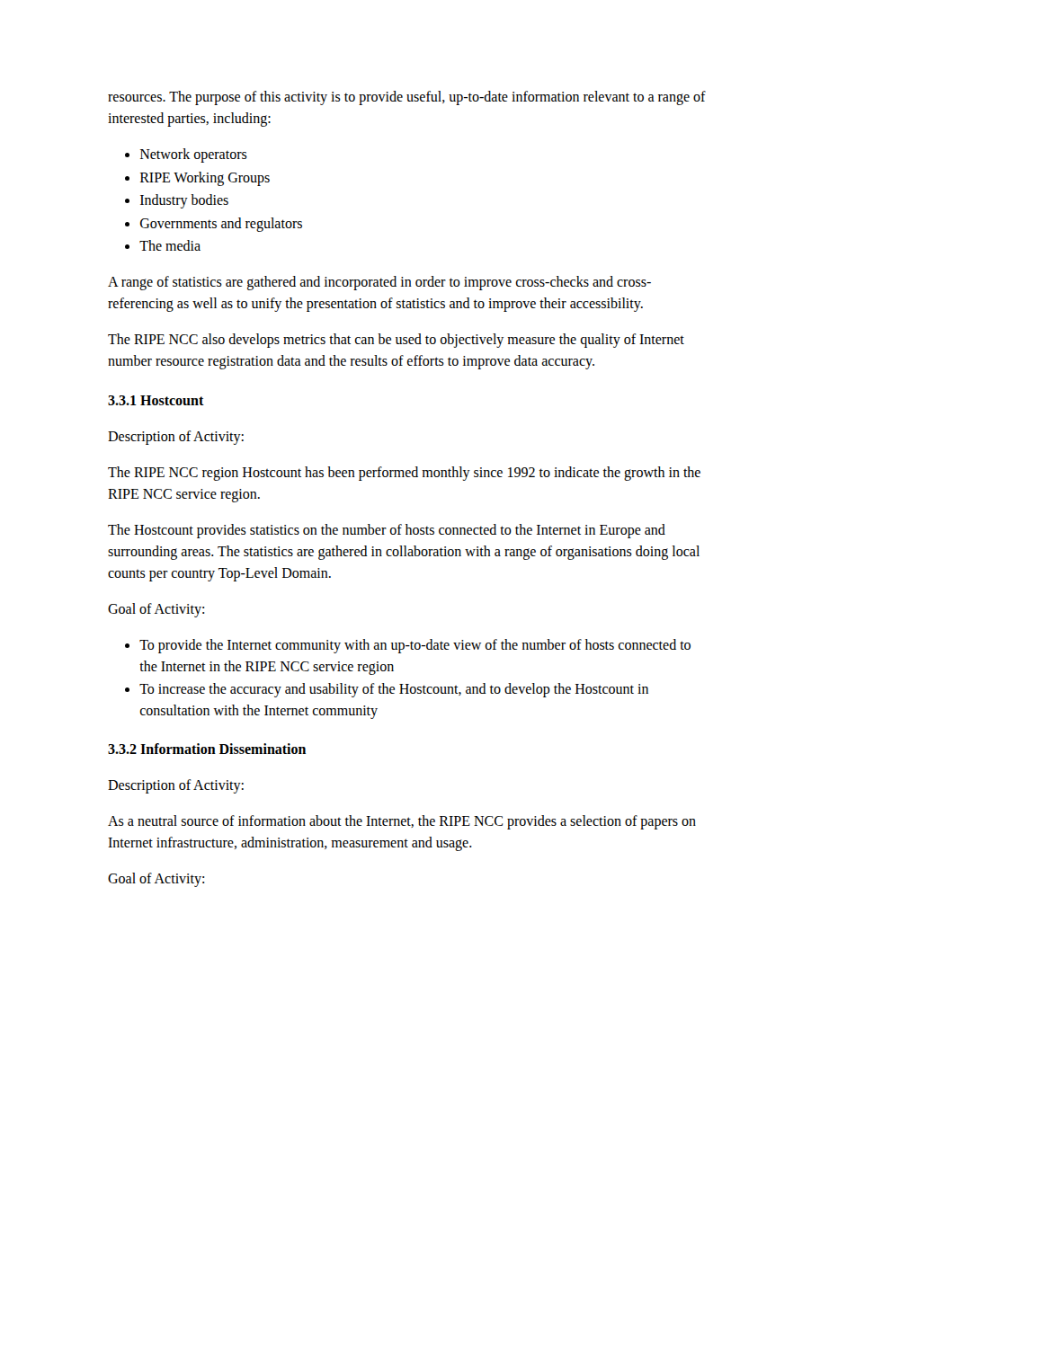resources. The purpose of this activity is to provide useful, up-to-date information relevant to a range of interested parties, including:
Network operators
RIPE Working Groups
Industry bodies
Governments and regulators
The media
A range of statistics are gathered and incorporated in order to improve cross-checks and cross-referencing as well as to unify the presentation of statistics and to improve their accessibility.
The RIPE NCC also develops metrics that can be used to objectively measure the quality of Internet number resource registration data and the results of efforts to improve data accuracy.
3.3.1 Hostcount
Description of Activity:
The RIPE NCC region Hostcount has been performed monthly since 1992 to indicate the growth in the RIPE NCC service region.
The Hostcount provides statistics on the number of hosts connected to the Internet in Europe and surrounding areas. The statistics are gathered in collaboration with a range of organisations doing local counts per country Top-Level Domain.
Goal of Activity:
To provide the Internet community with an up-to-date view of the number of hosts connected to the Internet in the RIPE NCC service region
To increase the accuracy and usability of the Hostcount, and to develop the Hostcount in consultation with the Internet community
3.3.2 Information Dissemination
Description of Activity:
As a neutral source of information about the Internet, the RIPE NCC provides a selection of papers on Internet infrastructure, administration, measurement and usage.
Goal of Activity: